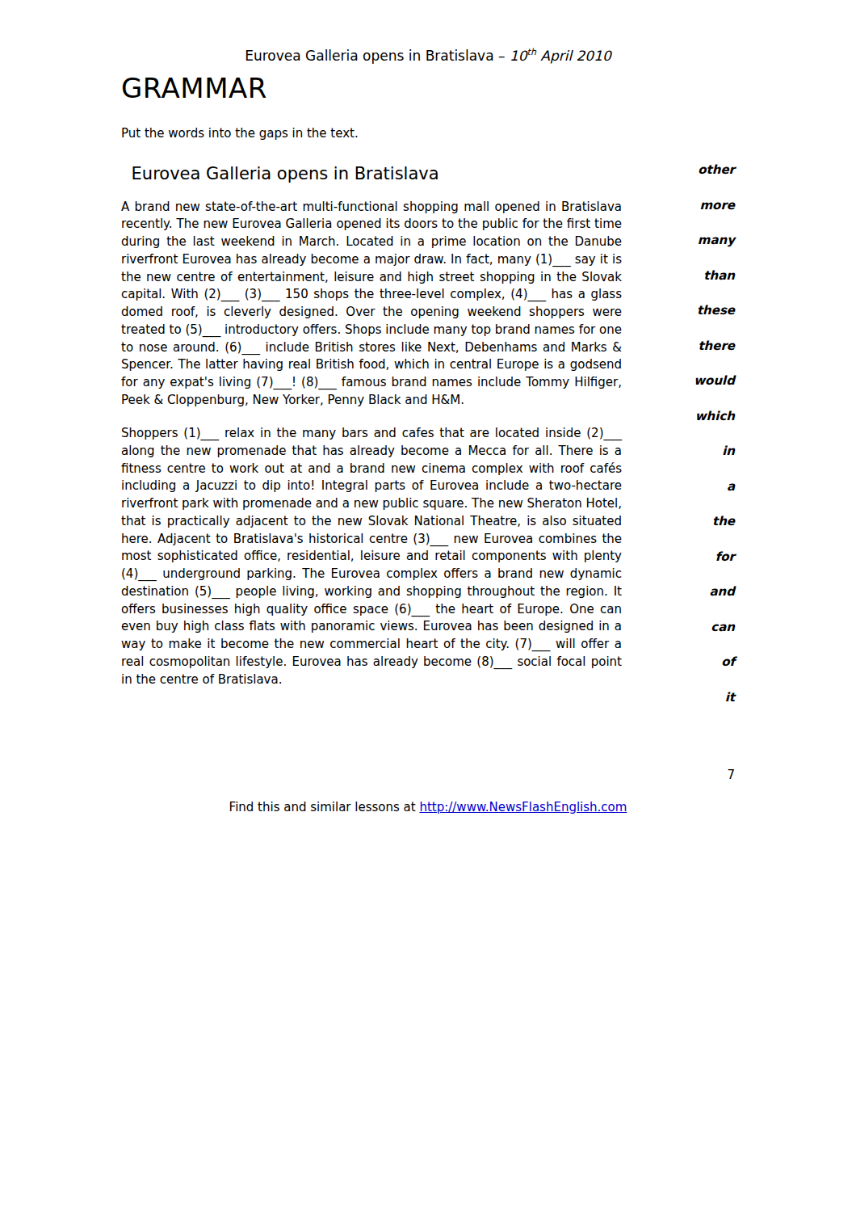Eurovea Galleria opens in Bratislava – 10th April 2010
GRAMMAR
Put the words into the gaps in the text.
Eurovea Galleria opens in Bratislava
A brand new state-of-the-art multi-functional shopping mall opened in Bratislava recently. The new Eurovea Galleria opened its doors to the public for the first time during the last weekend in March. Located in a prime location on the Danube riverfront Eurovea has already become a major draw. In fact, many (1)___ say it is the new centre of entertainment, leisure and high street shopping in the Slovak capital. With (2)___ (3)___ 150 shops the three-level complex, (4)___ has a glass domed roof, is cleverly designed. Over the opening weekend shoppers were treated to (5)___ introductory offers. Shops include many top brand names for one to nose around. (6)___ include British stores like Next, Debenhams and Marks & Spencer. The latter having real British food, which in central Europe is a godsend for any expat's living (7)___! (8)___ famous brand names include Tommy Hilfiger, Peek & Cloppenburg, New Yorker, Penny Black and H&M.
Shoppers (1)___ relax in the many bars and cafes that are located inside (2)___ along the new promenade that has already become a Mecca for all. There is a fitness centre to work out at and a brand new cinema complex with roof cafés including a Jacuzzi to dip into! Integral parts of Eurovea include a two-hectare riverfront park with promenade and a new public square. The new Sheraton Hotel, that is practically adjacent to the new Slovak National Theatre, is also situated here. Adjacent to Bratislava's historical centre (3)___ new Eurovea combines the most sophisticated office, residential, leisure and retail components with plenty (4)___ underground parking. The Eurovea complex offers a brand new dynamic destination (5)___ people living, working and shopping throughout the region. It offers businesses high quality office space (6)___ the heart of Europe. One can even buy high class flats with panoramic views. Eurovea has been designed in a way to make it become the new commercial heart of the city. (7)___ will offer a real cosmopolitan lifestyle. Eurovea has already become (8)___ social focal point in the centre of Bratislava.
other
more
many
than
these
there
would
which
in
a
the
for
and
can
of
it
7
Find this and similar lessons at http://www.NewsFlashEnglish.com